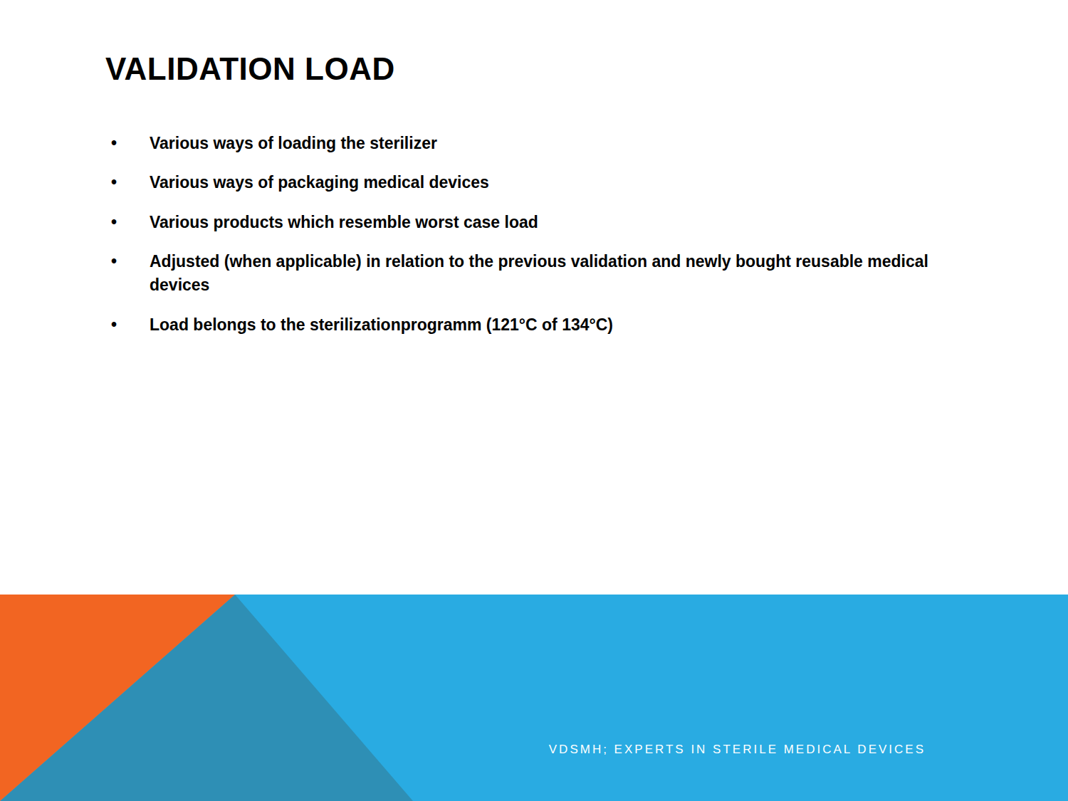VALIDATION LOAD
Various ways of loading the sterilizer
Various ways of packaging medical devices
Various products which resemble worst case load
Adjusted (when applicable) in relation to the previous validation and newly bought reusable medical devices
Load belongs to the sterilizationprogramm (121°C of 134°C)
VDSMH; EXPERTS IN STERILE MEDICAL DEVICES